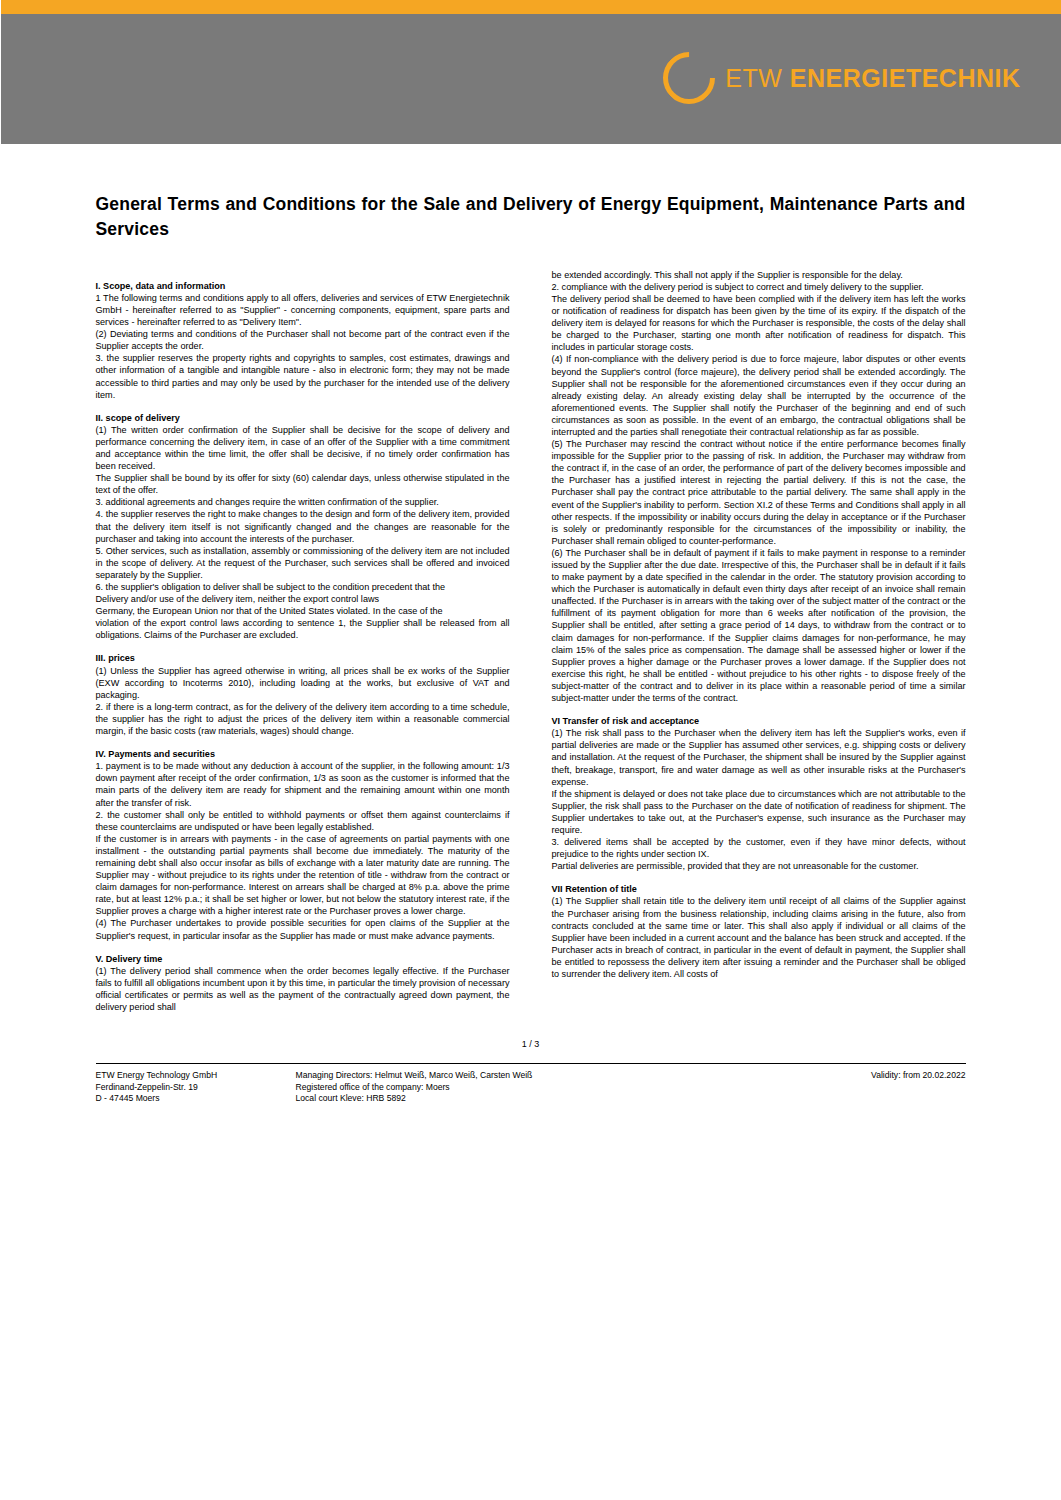ETW ENERGIETECHNIK
General Terms and Conditions for the Sale and Delivery of Energy Equipment, Maintenance Parts and Services
I. Scope, data and information
1 The following terms and conditions apply to all offers, deliveries and services of ETW Energietechnik GmbH - hereinafter referred to as "Supplier" - concerning components, equipment, spare parts and services - hereinafter referred to as "Delivery Item".
(2) Deviating terms and conditions of the Purchaser shall not become part of the contract even if the Supplier accepts the order.
3. the supplier reserves the property rights and copyrights to samples, cost estimates, drawings and other information of a tangible and intangible nature - also in electronic form; they may not be made accessible to third parties and may only be used by the purchaser for the intended use of the delivery item.
II. scope of delivery
(1) The written order confirmation of the Supplier shall be decisive for the scope of delivery and performance concerning the delivery item, in case of an offer of the Supplier with a time commitment and acceptance within the time limit, the offer shall be decisive, if no timely order confirmation has been received.
The Supplier shall be bound by its offer for sixty (60) calendar days, unless otherwise stipulated in the text of the offer.
3. additional agreements and changes require the written confirmation of the supplier.
4. the supplier reserves the right to make changes to the design and form of the delivery item, provided that the delivery item itself is not significantly changed and the changes are reasonable for the purchaser and taking into account the interests of the purchaser.
5. Other services, such as installation, assembly or commissioning of the delivery item are not included in the scope of delivery. At the request of the Purchaser, such services shall be offered and invoiced separately by the Supplier.
6. the supplier's obligation to deliver shall be subject to the condition precedent that the
Delivery and/or use of the delivery item, neither the export control laws
Germany, the European Union nor that of the United States violated. In the case of the
violation of the export control laws according to sentence 1, the Supplier shall be released from all obligations. Claims of the Purchaser are excluded.
III. prices
(1) Unless the Supplier has agreed otherwise in writing, all prices shall be ex works of the Supplier (EXW according to Incoterms 2010), including loading at the works, but exclusive of VAT and packaging.
2. if there is a long-term contract, as for the delivery of the delivery item according to a time schedule, the supplier has the right to adjust the prices of the delivery item within a reasonable commercial margin, if the basic costs (raw materials, wages) should change.
IV. Payments and securities
1. payment is to be made without any deduction à account of the supplier, in the following amount: 1/3 down payment after receipt of the order confirmation, 1/3 as soon as the customer is informed that the main parts of the delivery item are ready for shipment and the remaining amount within one month after the transfer of risk.
2. the customer shall only be entitled to withhold payments or offset them against counterclaims if these counterclaims are undisputed or have been legally established.
If the customer is in arrears with payments - in the case of agreements on partial payments with one installment - the outstanding partial payments shall become due immediately. The maturity of the remaining debt shall also occur insofar as bills of exchange with a later maturity date are running. The Supplier may - without prejudice to its rights under the retention of title - withdraw from the contract or claim damages for non-performance. Interest on arrears shall be charged at 8% p.a. above the prime rate, but at least 12% p.a.; it shall be set higher or lower, but not below the statutory interest rate, if the Supplier proves a charge with a higher interest rate or the Purchaser proves a lower charge.
(4) The Purchaser undertakes to provide possible securities for open claims of the Supplier at the Supplier's request, in particular insofar as the Supplier has made or must make advance payments.
V. Delivery time
(1) The delivery period shall commence when the order becomes legally effective. If the Purchaser fails to fulfill all obligations incumbent upon it by this time, in particular the timely provision of necessary official certificates or permits as well as the payment of the contractually agreed down payment, the delivery period shall
be extended accordingly. This shall not apply if the Supplier is responsible for the delay.
2. compliance with the delivery period is subject to correct and timely delivery to the supplier.
The delivery period shall be deemed to have been complied with if the delivery item has left the works or notification of readiness for dispatch has been given by the time of its expiry. If the dispatch of the delivery item is delayed for reasons for which the Purchaser is responsible, the costs of the delay shall be charged to the Purchaser, starting one month after notification of readiness for dispatch. This includes in particular storage costs.
(4) If non-compliance with the delivery period is due to force majeure, labor disputes or other events beyond the Supplier's control (force majeure), the delivery period shall be extended accordingly. The Supplier shall not be responsible for the aforementioned circumstances even if they occur during an already existing delay. An already existing delay shall be interrupted by the occurrence of the aforementioned events. The Supplier shall notify the Purchaser of the beginning and end of such circumstances as soon as possible. In the event of an embargo, the contractual obligations shall be interrupted and the parties shall renegotiate their contractual relationship as far as possible.
(5) The Purchaser may rescind the contract without notice if the entire performance becomes finally impossible for the Supplier prior to the passing of risk. In addition, the Purchaser may withdraw from the contract if, in the case of an order, the performance of part of the delivery becomes impossible and the Purchaser has a justified interest in rejecting the partial delivery. If this is not the case, the Purchaser shall pay the contract price attributable to the partial delivery. The same shall apply in the event of the Supplier's inability to perform. Section XI.2 of these Terms and Conditions shall apply in all other respects. If the impossibility or inability occurs during the delay in acceptance or if the Purchaser is solely or predominantly responsible for the circumstances of the impossibility or inability, the Purchaser shall remain obliged to counter-performance.
(6) The Purchaser shall be in default of payment if it fails to make payment in response to a reminder issued by the Supplier after the due date. Irrespective of this, the Purchaser shall be in default if it fails to make payment by a date specified in the calendar in the order. The statutory provision according to which the Purchaser is automatically in default even thirty days after receipt of an invoice shall remain unaffected. If the Purchaser is in arrears with the taking over of the subject matter of the contract or the fulfillment of its payment obligation for more than 6 weeks after notification of the provision, the Supplier shall be entitled, after setting a grace period of 14 days, to withdraw from the contract or to claim damages for non-performance. If the Supplier claims damages for non-performance, he may claim 15% of the sales price as compensation. The damage shall be assessed higher or lower if the Supplier proves a higher damage or the Purchaser proves a lower damage. If the Supplier does not exercise this right, he shall be entitled - without prejudice to his other rights - to dispose freely of the subject-matter of the contract and to deliver in its place within a reasonable period of time a similar subject-matter under the terms of the contract.
VI Transfer of risk and acceptance
(1) The risk shall pass to the Purchaser when the delivery item has left the Supplier's works, even if partial deliveries are made or the Supplier has assumed other services, e.g. shipping costs or delivery and installation. At the request of the Purchaser, the shipment shall be insured by the Supplier against theft, breakage, transport, fire and water damage as well as other insurable risks at the Purchaser's expense.
If the shipment is delayed or does not take place due to circumstances which are not attributable to the Supplier, the risk shall pass to the Purchaser on the date of notification of readiness for shipment. The Supplier undertakes to take out, at the Purchaser's expense, such insurance as the Purchaser may require.
3. delivered items shall be accepted by the customer, even if they have minor defects, without prejudice to the rights under section IX.
Partial deliveries are permissible, provided that they are not unreasonable for the customer.
VII Retention of title
(1) The Supplier shall retain title to the delivery item until receipt of all claims of the Supplier against the Purchaser arising from the business relationship, including claims arising in the future, also from contracts concluded at the same time or later. This shall also apply if individual or all claims of the Supplier have been included in a current account and the balance has been struck and accepted. If the Purchaser acts in breach of contract, in particular in the event of default in payment, the Supplier shall be entitled to repossess the delivery item after issuing a reminder and the Purchaser shall be obliged to surrender the delivery item. All costs of
1 / 3
ETW Energy Technology GmbH
Ferdinand-Zeppelin-Str. 19
D - 47445 Moers
Managing Directors: Helmut Weiß, Marco Weiß, Carsten Weiß
Registered office of the company: Moers
Local court Kleve: HRB 5892
Validity: from 20.02.2022